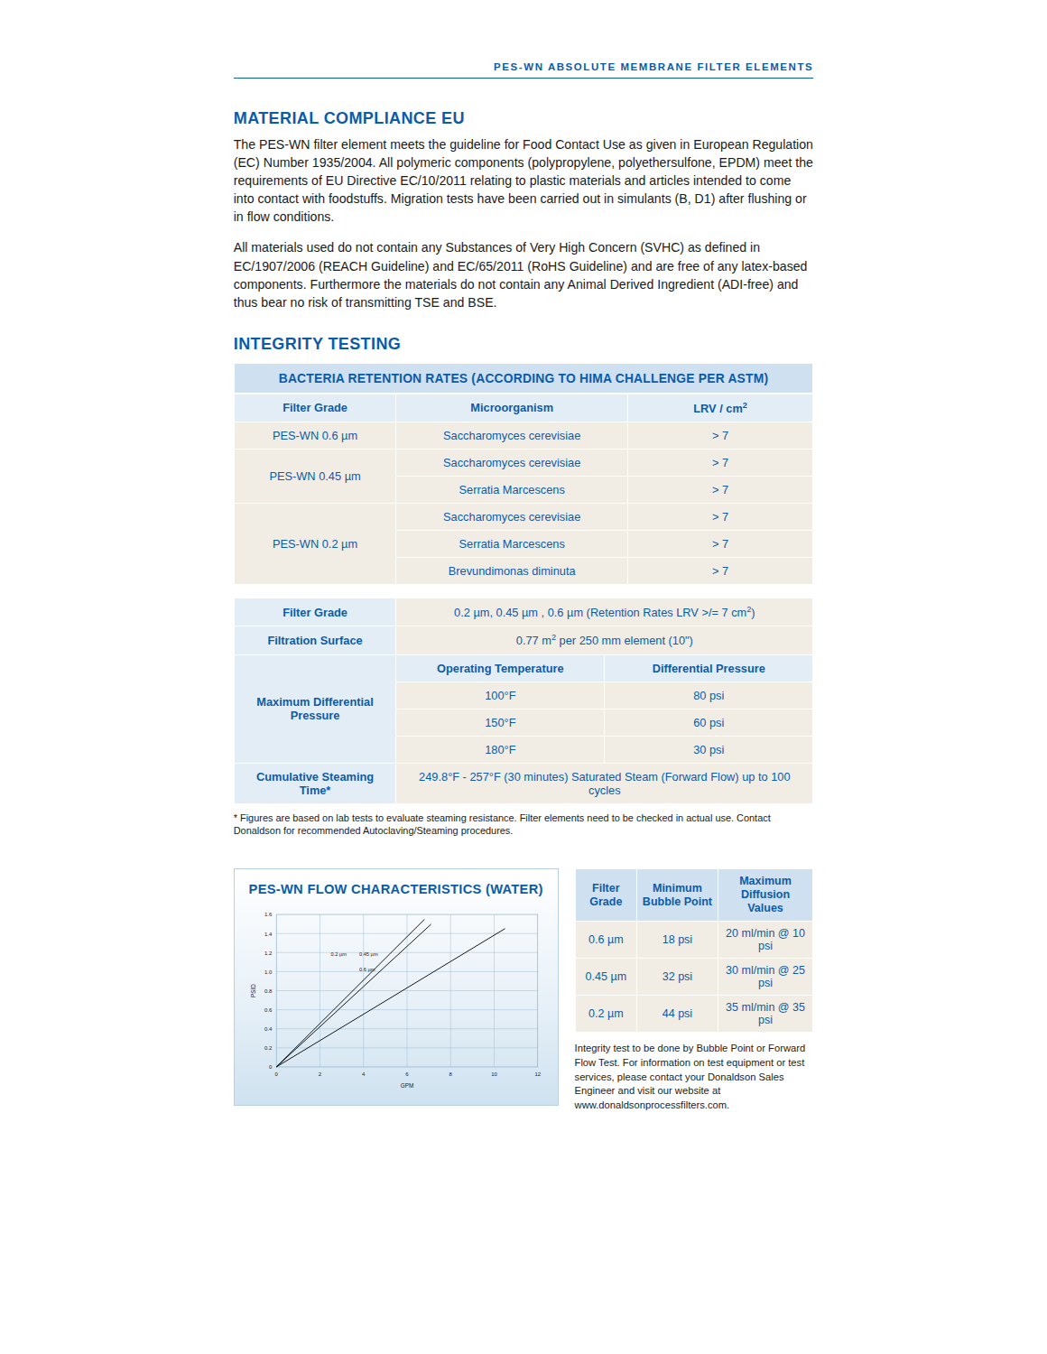PES-WN ABSOLUTE MEMBRANE FILTER ELEMENTS
MATERIAL COMPLIANCE EU
The PES-WN filter element meets the guideline for Food Contact Use as given in European Regulation (EC) Number 1935/2004. All polymeric components (polypropylene, polyethersulfone, EPDM) meet the requirements of EU Directive EC/10/2011 relating to plastic materials and articles intended to come into contact with foodstuffs. Migration tests have been carried out in simulants (B, D1) after flushing or in flow conditions.
All materials used do not contain any Substances of Very High Concern (SVHC) as defined in EC/1907/2006 (REACH Guideline) and EC/65/2011 (RoHS Guideline) and are free of any latex-based components. Furthermore the materials do not contain any Animal Derived Ingredient (ADI-free) and thus bear no risk of transmitting TSE and BSE.
INTEGRITY TESTING
BACTERIA RETENTION RATES (ACCORDING TO HIMA CHALLENGE PER ASTM)
| Filter Grade | Microorganism | LRV / cm 2 |
| --- | --- | --- |
| PES-WN 0.6 µm | Saccharomyces cerevisiae | > 7 |
| PES-WN 0.45 µm | Saccharomyces cerevisiae | > 7 |
| Serratia Marcescens | > 7 |
| PES-WN 0.2 µm | Saccharomyces cerevisiae | > 7 |
| Serratia Marcescens | > 7 |
| Brevundimonas diminuta | > 7 |
| Filter Grade | 0.2 µm, 0.45 µm , 0.6 µm (Retention Rates LRV >/= 7 cm 2 ) |
| Filtration Surface | 0.77 m 2 per 250 mm element (10") |
| Maximum Differential Pressure | Operating Temperature | Differential Pressure |
| 100°F | 80 psi |
| 150°F | 60 psi |
| 180°F | 30 psi |
| Cumulative Steaming Time* | 249.8°F - 257°F (30 minutes) Saturated Steam (Forward Flow) up to 100 cycles |
* Figures are based on lab tests to evaluate steaming resistance. Filter elements need to be checked in actual use. Contact Donaldson for recommended Autoclaving/Steaming procedures.
PES-WN FLOW CHARACTERISTICS (WATER)
0 0.2 0.4 0.6 0.8 1.0 1.2 1.4 1.6 0 2 4 6 8 10 12 GPM PSID 0.2 µm 0.45 µm 0.6 µm
| Filter Grade | Minimum Bubble Point | Maximum Diffusion Values |
| --- | --- | --- |
| 0.6 µm | 18 psi | 20 ml/min @ 10 psi |
| 0.45 µm | 32 psi | 30 ml/min @ 25 psi |
| 0.2 µm | 44 psi | 35 ml/min @ 35 psi |
Integrity test to be done by Bubble Point or Forward Flow Test. For information on test equipment or test services, please contact your Donaldson Sales Engineer and visit our website at www.donaldsonprocessfilters.com.